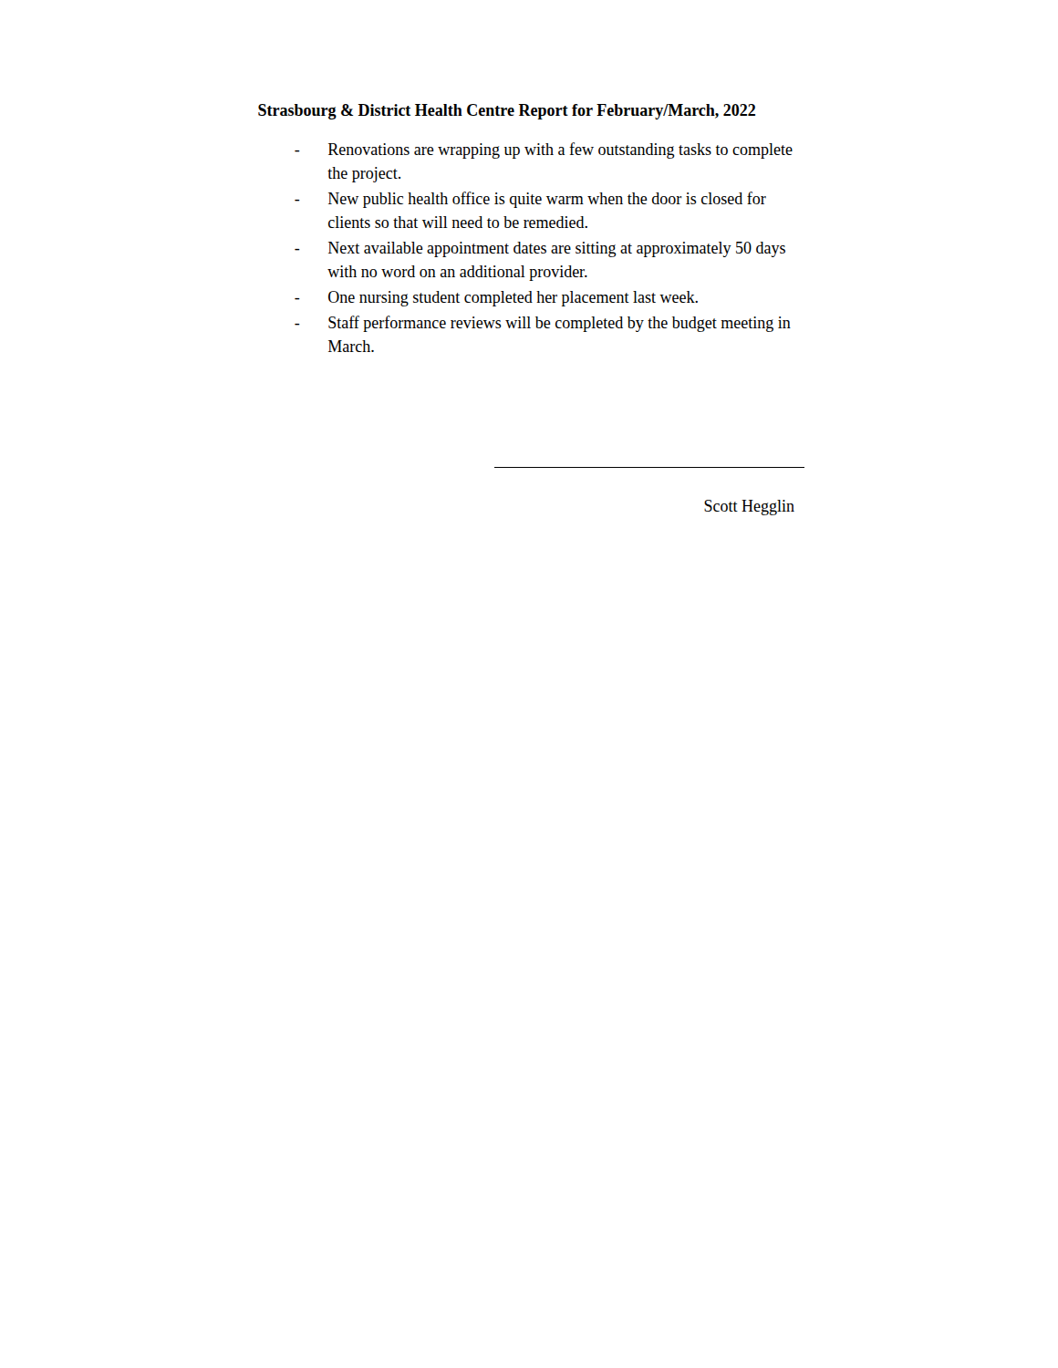Strasbourg & District Health Centre Report for February/March, 2022
Renovations are wrapping up with a few outstanding tasks to complete the project.
New public health office is quite warm when the door is closed for clients so that will need to be remedied.
Next available appointment dates are sitting at approximately 50 days with no word on an additional provider.
One nursing student completed her placement last week.
Staff performance reviews will be completed by the budget meeting in March.
Scott Hegglin